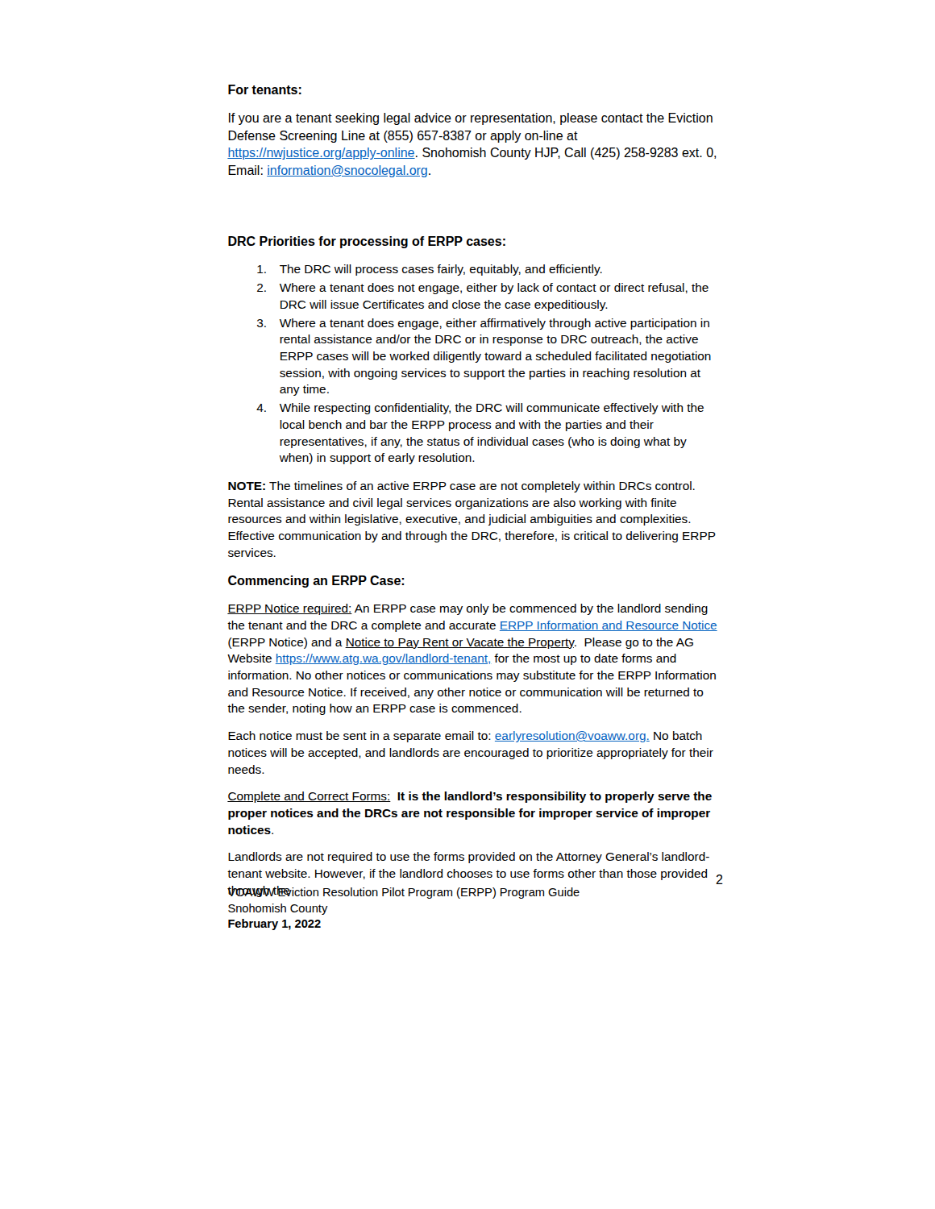For tenants:
If you are a tenant seeking legal advice or representation, please contact the Eviction Defense Screening Line at (855) 657-8387 or apply on-line at https://nwjustice.org/apply-online. Snohomish County HJP, Call (425) 258-9283 ext. 0, Email: information@snocolegal.org.
DRC Priorities for processing of ERPP cases:
The DRC will process cases fairly, equitably, and efficiently.
Where a tenant does not engage, either by lack of contact or direct refusal, the DRC will issue Certificates and close the case expeditiously.
Where a tenant does engage, either affirmatively through active participation in rental assistance and/or the DRC or in response to DRC outreach, the active ERPP cases will be worked diligently toward a scheduled facilitated negotiation session, with ongoing services to support the parties in reaching resolution at any time.
While respecting confidentiality, the DRC will communicate effectively with the local bench and bar the ERPP process and with the parties and their representatives, if any, the status of individual cases (who is doing what by when) in support of early resolution.
NOTE: The timelines of an active ERPP case are not completely within DRCs control. Rental assistance and civil legal services organizations are also working with finite resources and within legislative, executive, and judicial ambiguities and complexities. Effective communication by and through the DRC, therefore, is critical to delivering ERPP services.
Commencing an ERPP Case:
ERPP Notice required: An ERPP case may only be commenced by the landlord sending the tenant and the DRC a complete and accurate ERPP Information and Resource Notice (ERPP Notice) and a Notice to Pay Rent or Vacate the Property. Please go to the AG Website https://www.atg.wa.gov/landlord-tenant, for the most up to date forms and information. No other notices or communications may substitute for the ERPP Information and Resource Notice. If received, any other notice or communication will be returned to the sender, noting how an ERPP case is commenced.
Each notice must be sent in a separate email to: earlyresolution@voaww.org. No batch notices will be accepted, and landlords are encouraged to prioritize appropriately for their needs.
Complete and Correct Forms: It is the landlord’s responsibility to properly serve the proper notices and the DRCs are not responsible for improper service of improper notices.
Landlords are not required to use the forms provided on the Attorney General’s landlord-tenant website. However, if the landlord chooses to use forms other than those provided through the
2
VOAWW Eviction Resolution Pilot Program (ERPP) Program Guide Snohomish County February 1, 2022